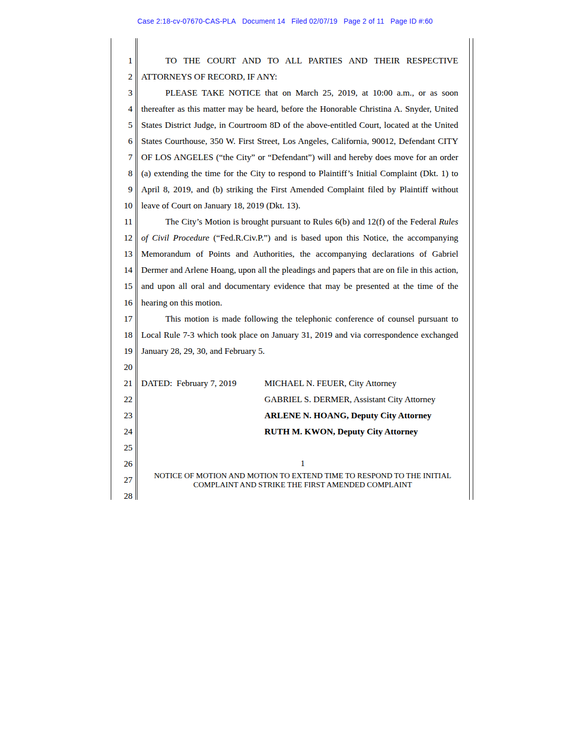Case 2:18-cv-07670-CAS-PLA Document 14 Filed 02/07/19 Page 2 of 11 Page ID #:60
1
2
3
4
5
6
7
8
9
10
11
12
13
14
15
16
17
18
19
20
21
22
23
24
25
26
27
28
TO THE COURT AND TO ALL PARTIES AND THEIR RESPECTIVE ATTORNEYS OF RECORD, IF ANY:
PLEASE TAKE NOTICE that on March 25, 2019, at 10:00 a.m., or as soon thereafter as this matter may be heard, before the Honorable Christina A. Snyder, United States District Judge, in Courtroom 8D of the above-entitled Court, located at the United States Courthouse, 350 W. First Street, Los Angeles, California, 90012, Defendant CITY OF LOS ANGELES (“the City” or “Defendant”) will and hereby does move for an order (a) extending the time for the City to respond to Plaintiff’s Initial Complaint (Dkt. 1) to April 8, 2019, and (b) striking the First Amended Complaint filed by Plaintiff without leave of Court on January 18, 2019 (Dkt. 13).
The City’s Motion is brought pursuant to Rules 6(b) and 12(f) of the Federal Rules of Civil Procedure (“Fed.R.Civ.P.”) and is based upon this Notice, the accompanying Memorandum of Points and Authorities, the accompanying declarations of Gabriel Dermer and Arlene Hoang, upon all the pleadings and papers that are on file in this action, and upon all oral and documentary evidence that may be presented at the time of the hearing on this motion.
This motion is made following the telephonic conference of counsel pursuant to Local Rule 7-3 which took place on January 31, 2019 and via correspondence exchanged January 28, 29, 30, and February 5.
DATED: February 7, 2019
MICHAEL N. FEUER, City Attorney
GABRIEL S. DERMER, Assistant City Attorney
ARLENE N. HOANG, Deputy City Attorney
RUTH M. KWON, Deputy City Attorney
1
NOTICE OF MOTION AND MOTION TO EXTEND TIME TO RESPOND TO THE INITIAL
COMPLAINT AND STRIKE THE FIRST AMENDED COMPLAINT